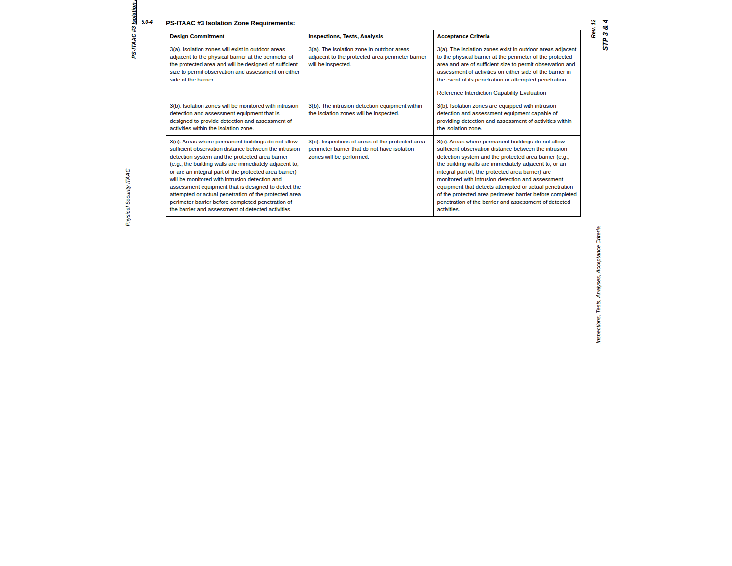5.0-4
PS-ITAAC #3 Isolation Zone Requirements:
Physical Security ITAAC
STP 3 & 4
Rev. 12
Inspections, Tests, Analyses, Acceptance Criteria
PS-ITAAC #3 Isolation Zone Requirements:
| Design Commitment | Inspections, Tests, Analysis | Acceptance Criteria |
| --- | --- | --- |
| 3(a). Isolation zones will exist in outdoor areas adjacent to the physical barrier at the perimeter of the protected area and will be designed of sufficient size to permit observation and assessment on either side of the barrier. | 3(a). The isolation zone in outdoor areas adjacent to the protected area perimeter barrier will be inspected. | 3(a). The isolation zones exist in outdoor areas adjacent to the physical barrier at the perimeter of the protected area and are of sufficient size to permit observation and assessment of activities on either side of the barrier in the event of its penetration or attempted penetration. Reference Interdiction Capability Evaluation |
| 3(b). Isolation zones will be monitored with intrusion detection and assessment equipment that is designed to provide detection and assessment of activities within the isolation zone. | 3(b). The intrusion detection equipment within the isolation zones will be inspected. | 3(b). Isolation zones are equipped with intrusion detection and assessment equipment capable of providing detection and assessment of activities within the isolation zone. |
| 3(c). Areas where permanent buildings do not allow sufficient observation distance between the intrusion detection system and the protected area barrier (e.g., the building walls are immediately adjacent to, or are an integral part of the protected area barrier) will be monitored with intrusion detection and assessment equipment that is designed to detect the attempted or actual penetration of the protected area perimeter barrier before completed penetration of the barrier and assessment of detected activities. | 3(c). Inspections of areas of the protected area perimeter barrier that do not have isolation zones will be performed. | 3(c). Areas where permanent buildings do not allow sufficient observation distance between the intrusion detection system and the protected area barrier (e.g., the building walls are immediately adjacent to, or an integral part of, the protected area barrier) are monitored with intrusion detection and assessment equipment that detects attempted or actual penetration of the protected area perimeter barrier before completed penetration of the barrier and assessment of detected activities. |